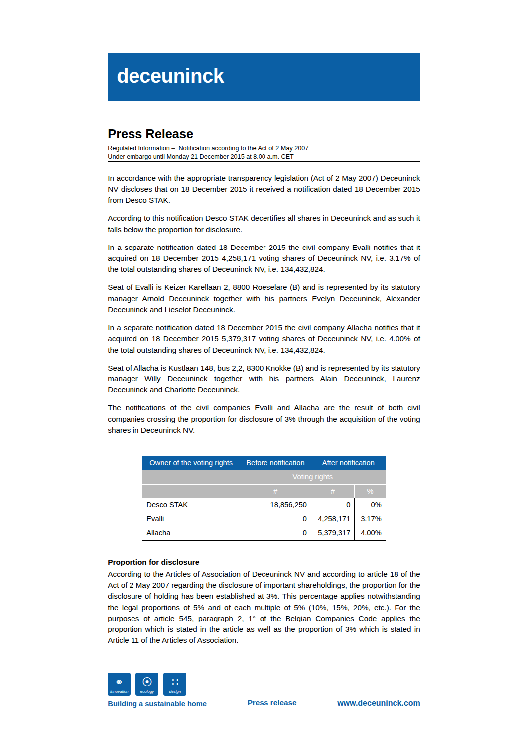deceuninck
Press Release
Regulated Information – Notification according to the Act of 2 May 2007
Under embargo until Monday 21 December 2015 at 8.00 a.m. CET
In accordance with the appropriate transparency legislation (Act of 2 May 2007) Deceuninck NV discloses that on 18 December 2015 it received a notification dated 18 December 2015 from Desco STAK.
According to this notification Desco STAK decertifies all shares in Deceuninck and as such it falls below the proportion for disclosure.
In a separate notification dated 18 December 2015 the civil company Evalli notifies that it acquired on 18 December 2015 4,258,171 voting shares of Deceuninck NV, i.e. 3.17% of the total outstanding shares of Deceuninck NV, i.e. 134,432,824.
Seat of Evalli is Keizer Karellaan 2, 8800 Roeselare (B) and is represented by its statutory manager Arnold Deceuninck together with his partners Evelyn Deceuninck, Alexander Deceuninck and Lieselot Deceuninck.
In a separate notification dated 18 December 2015 the civil company Allacha notifies that it acquired on 18 December 2015 5,379,317 voting shares of Deceuninck NV, i.e. 4.00% of the total outstanding shares of Deceuninck NV, i.e. 134,432,824.
Seat of Allacha is Kustlaan 148, bus 2,2, 8300 Knokke (B) and is represented by its statutory manager Willy Deceuninck together with his partners Alain Deceuninck, Laurenz Deceuninck and Charlotte Deceuninck.
The notifications of the civil companies Evalli and Allacha are the result of both civil companies crossing the proportion for disclosure of 3% through the acquisition of the voting shares in Deceuninck NV.
| Owner of the voting rights | Before notification | After notification |
| --- | --- | --- |
| | Voting rights |
| | # | # | % |
| Desco STAK | 18,856,250 | 0 | 0% |
| Evalli | 0 | 4,258,171 | 3.17% |
| Allacha | 0 | 5,379,317 | 4.00% |
Proportion for disclosure
According to the Articles of Association of Deceuninck NV and according to article 18 of the Act of 2 May 2007 regarding the disclosure of important shareholdings, the proportion for the disclosure of holding has been established at 3%. This percentage applies notwithstanding the legal proportions of 5% and of each multiple of 5% (10%, 15%, 20%, etc.). For the purposes of article 545, paragraph 2, 1° of the Belgian Companies Code applies the proportion which is stated in the article as well as the proportion of 3% which is stated in Article 11 of the Articles of Association.
⚭innovation
⦿ecology
∷design
Building a sustainable home
Press release
www.deceuninck.com